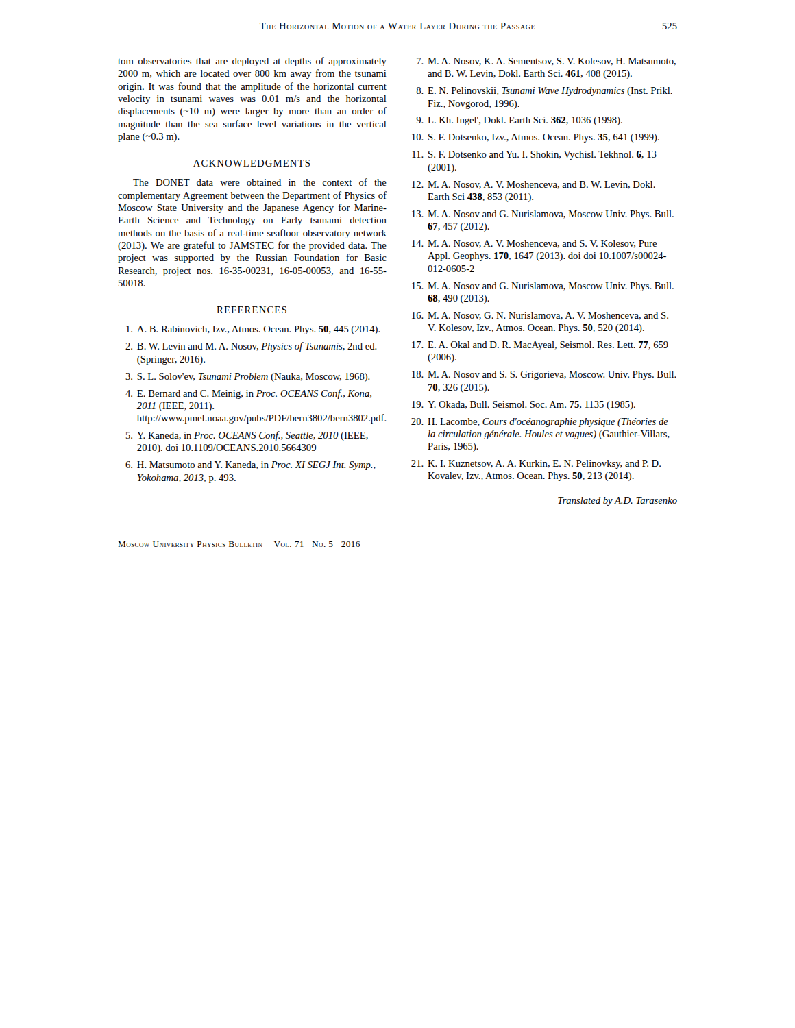The Horizontal Motion of a Water Layer During the Passage 525
tom observatories that are deployed at depths of approximately 2000 m, which are located over 800 km away from the tsunami origin. It was found that the amplitude of the horizontal current velocity in tsunami waves was 0.01 m/s and the horizontal displacements (~10 m) were larger by more than an order of magnitude than the sea surface level variations in the vertical plane (~0.3 m).
Acknowledgments
The DONET data were obtained in the context of the complementary Agreement between the Department of Physics of Moscow State University and the Japanese Agency for Marine-Earth Science and Technology on Early tsunami detection methods on the basis of a real-time seafloor observatory network (2013). We are grateful to JAMSTEC for the provided data. The project was supported by the Russian Foundation for Basic Research, project nos. 16-35-00231, 16-05-00053, and 16-55-50018.
References
A. B. Rabinovich, Izv., Atmos. Ocean. Phys. 50, 445 (2014).
B. W. Levin and M. A. Nosov, Physics of Tsunamis, 2nd ed. (Springer, 2016).
S. L. Solov'ev, Tsunami Problem (Nauka, Moscow, 1968).
E. Bernard and C. Meinig, in Proc. OCEANS Conf., Kona, 2011 (IEEE, 2011). http://www.pmel.noaa.gov/pubs/PDF/bern3802/bern3802.pdf.
Y. Kaneda, in Proc. OCEANS Conf., Seattle, 2010 (IEEE, 2010). doi 10.1109/OCEANS.2010.5664309
H. Matsumoto and Y. Kaneda, in Proc. XI SEGJ Int. Symp., Yokohama, 2013, p. 493.
M. A. Nosov, K. A. Sementsov, S. V. Kolesov, H. Matsumoto, and B. W. Levin, Dokl. Earth Sci. 461, 408 (2015).
E. N. Pelinovskii, Tsunami Wave Hydrodynamics (Inst. Prikl. Fiz., Novgorod, 1996).
L. Kh. Ingel', Dokl. Earth Sci. 362, 1036 (1998).
S. F. Dotsenko, Izv., Atmos. Ocean. Phys. 35, 641 (1999).
S. F. Dotsenko and Yu. I. Shokin, Vychisl. Tekhnol. 6, 13 (2001).
M. A. Nosov, A. V. Moshenceva, and B. W. Levin, Dokl. Earth Sci 438, 853 (2011).
M. A. Nosov and G. Nurislamova, Moscow Univ. Phys. Bull. 67, 457 (2012).
M. A. Nosov, A. V. Moshenceva, and S. V. Kolesov, Pure Appl. Geophys. 170, 1647 (2013). doi doi 10.1007/s00024-012-0605-2
M. A. Nosov and G. Nurislamova, Moscow Univ. Phys. Bull. 68, 490 (2013).
M. A. Nosov, G. N. Nurislamova, A. V. Moshenceva, and S. V. Kolesov, Izv., Atmos. Ocean. Phys. 50, 520 (2014).
E. A. Okal and D. R. MacAyeal, Seismol. Res. Lett. 77, 659 (2006).
M. A. Nosov and S. S. Grigorieva, Moscow. Univ. Phys. Bull. 70, 326 (2015).
Y. Okada, Bull. Seismol. Soc. Am. 75, 1135 (1985).
H. Lacombe, Cours d'océanographie physique (Théories de la circulation générale. Houles et vagues) (Gauthier-Villars, Paris, 1965).
K. I. Kuznetsov, A. A. Kurkin, E. N. Pelinovksy, and P. D. Kovalev, Izv., Atmos. Ocean. Phys. 50, 213 (2014).
Translated by A.D. Tarasenko
Moscow University Physics BulletinVol. 71 No. 5 2016